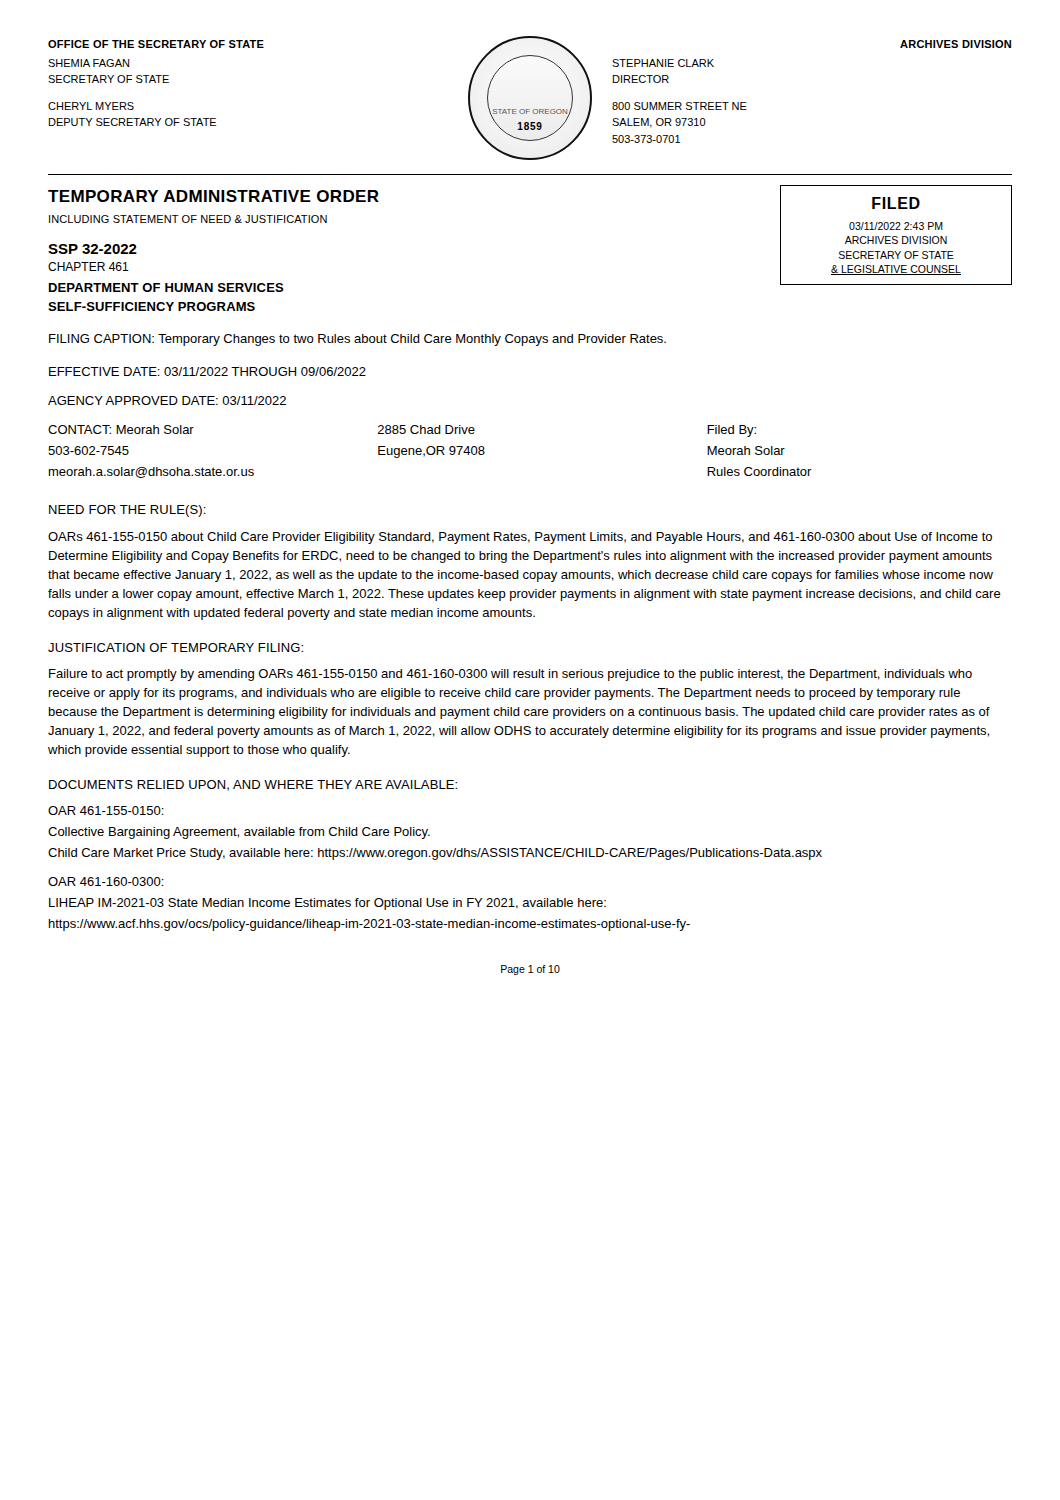OFFICE OF THE SECRETARY OF STATE
SHEMIA FAGAN
SECRETARY OF STATE
CHERYL MYERS
DEPUTY SECRETARY OF STATE
STATE OF OREGON
1859
ARCHIVES DIVISION
STEPHANIE CLARK
DIRECTOR
800 SUMMER STREET NE
SALEM, OR 97310
503-373-0701
TEMPORARY ADMINISTRATIVE ORDER
INCLUDING STATEMENT OF NEED & JUSTIFICATION
SSP 32-2022
CHAPTER 461
DEPARTMENT OF HUMAN SERVICES
SELF-SUFFICIENCY PROGRAMS
FILED
03/11/2022 2:43 PM
ARCHIVES DIVISION
SECRETARY OF STATE
& LEGISLATIVE COUNSEL
FILING CAPTION: Temporary Changes to two Rules about Child Care Monthly Copays and Provider Rates.
EFFECTIVE DATE: 03/11/2022 THROUGH 09/06/2022
AGENCY APPROVED DATE: 03/11/2022
CONTACT: Meorah Solar
503-602-7545
meorah.a.solar@dhsoha.state.or.us
2885 Chad Drive
Eugene,OR 97408
Filed By:
Meorah Solar
Rules Coordinator
NEED FOR THE RULE(S):
OARs 461-155-0150 about Child Care Provider Eligibility Standard, Payment Rates, Payment Limits, and Payable Hours, and 461-160-0300 about Use of Income to Determine Eligibility and Copay Benefits for ERDC, need to be changed to bring the Department's rules into alignment with the increased provider payment amounts that became effective January 1, 2022, as well as the update to the income-based copay amounts, which decrease child care copays for families whose income now falls under a lower copay amount, effective March 1, 2022. These updates keep provider payments in alignment with state payment increase decisions, and child care copays in alignment with updated federal poverty and state median income amounts.
JUSTIFICATION OF TEMPORARY FILING:
Failure to act promptly by amending OARs 461-155-0150 and 461-160-0300 will result in serious prejudice to the public interest, the Department, individuals who receive or apply for its programs, and individuals who are eligible to receive child care provider payments. The Department needs to proceed by temporary rule because the Department is determining eligibility for individuals and payment child care providers on a continuous basis. The updated child care provider rates as of January 1, 2022, and federal poverty amounts as of March 1, 2022, will allow ODHS to accurately determine eligibility for its programs and issue provider payments, which provide essential support to those who qualify.
DOCUMENTS RELIED UPON, AND WHERE THEY ARE AVAILABLE:
OAR 461-155-0150:
Collective Bargaining Agreement, available from Child Care Policy.
Child Care Market Price Study, available here: https://www.oregon.gov/dhs/ASSISTANCE/CHILD-CARE/Pages/Publications-Data.aspx
OAR 461-160-0300:
LIHEAP IM-2021-03 State Median Income Estimates for Optional Use in FY 2021, available here:
https://www.acf.hhs.gov/ocs/policy-guidance/liheap-im-2021-03-state-median-income-estimates-optional-use-fy-
Page 1 of 10